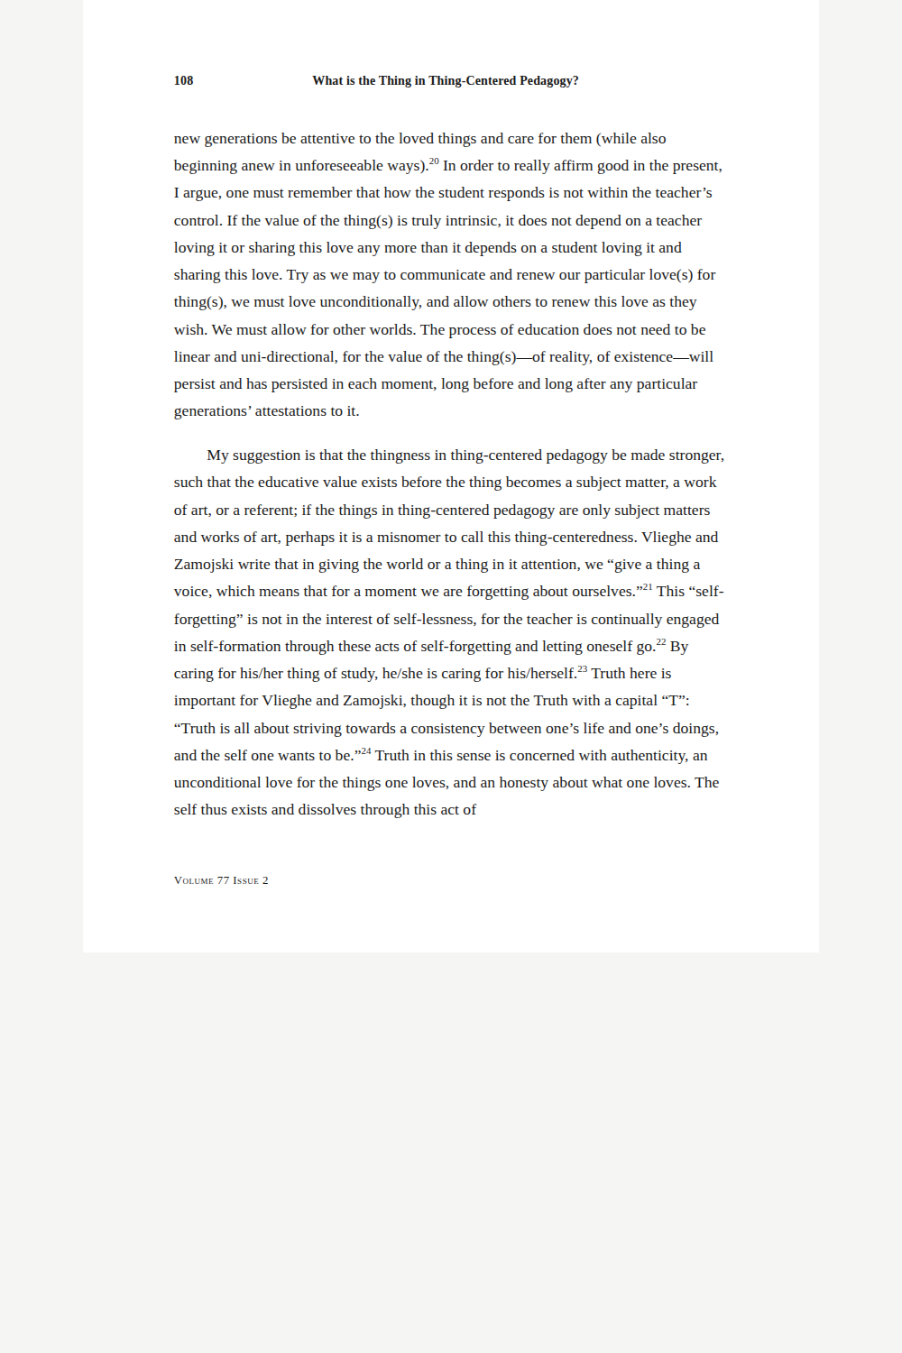108 What is the Thing in Thing-Centered Pedagogy?
new generations be attentive to the loved things and care for them (while also beginning anew in unforeseeable ways).20 In order to really affirm good in the present, I argue, one must remember that how the student responds is not within the teacher’s control. If the value of the thing(s) is truly intrinsic, it does not depend on a teacher loving it or sharing this love any more than it depends on a student loving it and sharing this love. Try as we may to communicate and renew our particular love(s) for thing(s), we must love unconditionally, and allow others to renew this love as they wish. We must allow for other worlds. The process of education does not need to be linear and uni-directional, for the value of the thing(s)—of reality, of existence—will persist and has persisted in each moment, long before and long after any particular generations’ attestations to it.
My suggestion is that the thingness in thing-centered pedagogy be made stronger, such that the educative value exists before the thing becomes a subject matter, a work of art, or a referent; if the things in thing-centered pedagogy are only subject matters and works of art, perhaps it is a misnomer to call this thing-centeredness. Vlieghe and Zamojski write that in giving the world or a thing in it attention, we “give a thing a voice, which means that for a moment we are forgetting about ourselves.”21 This “self-forgetting” is not in the interest of self-lessness, for the teacher is continually engaged in self-formation through these acts of self-forgetting and letting oneself go.22 By caring for his/her thing of study, he/she is caring for his/herself.23 Truth here is important for Vlieghe and Zamojski, though it is not the Truth with a capital “T”: “Truth is all about striving towards a consistency between one’s life and one’s doings, and the self one wants to be.”24 Truth in this sense is concerned with authenticity, an unconditional love for the things one loves, and an honesty about what one loves. The self thus exists and dissolves through this act of
Volume 77 Issue 2